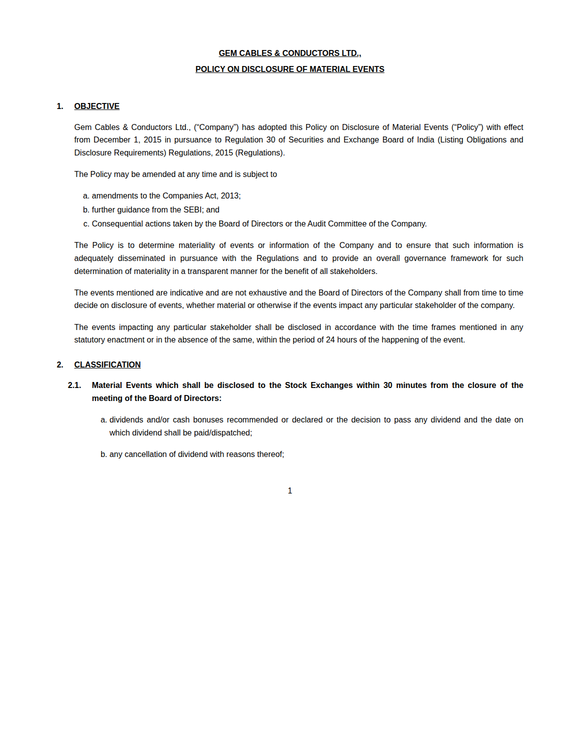GEM CABLES & CONDUCTORS LTD.,
POLICY ON DISCLOSURE OF MATERIAL EVENTS
1. OBJECTIVE
Gem Cables & Conductors Ltd., (“Company”) has adopted this Policy on Disclosure of Material Events (“Policy”) with effect from December 1, 2015 in pursuance to Regulation 30 of Securities and Exchange Board of India (Listing Obligations and Disclosure Requirements) Regulations, 2015 (Regulations).
The Policy may be amended at any time and is subject to
amendments to the Companies Act, 2013;
further guidance from the SEBI; and
Consequential actions taken by the Board of Directors or the Audit Committee of the Company.
The Policy is to determine materiality of events or information of the Company and to ensure that such information is adequately disseminated in pursuance with the Regulations and to provide an overall governance framework for such determination of materiality in a transparent manner for the benefit of all stakeholders.
The events mentioned are indicative and are not exhaustive and the Board of Directors of the Company shall from time to time decide on disclosure of events, whether material or otherwise if the events impact any particular stakeholder of the company.
The events impacting any particular stakeholder shall be disclosed in accordance with the time frames mentioned in any statutory enactment or in the absence of the same, within the period of 24 hours of the happening of the event.
2. CLASSIFICATION
2.1. Material Events which shall be disclosed to the Stock Exchanges within 30 minutes from the closure of the meeting of the Board of Directors:
dividends and/or cash bonuses recommended or declared or the decision to pass any dividend and the date on which dividend shall be paid/dispatched;
any cancellation of dividend with reasons thereof;
1